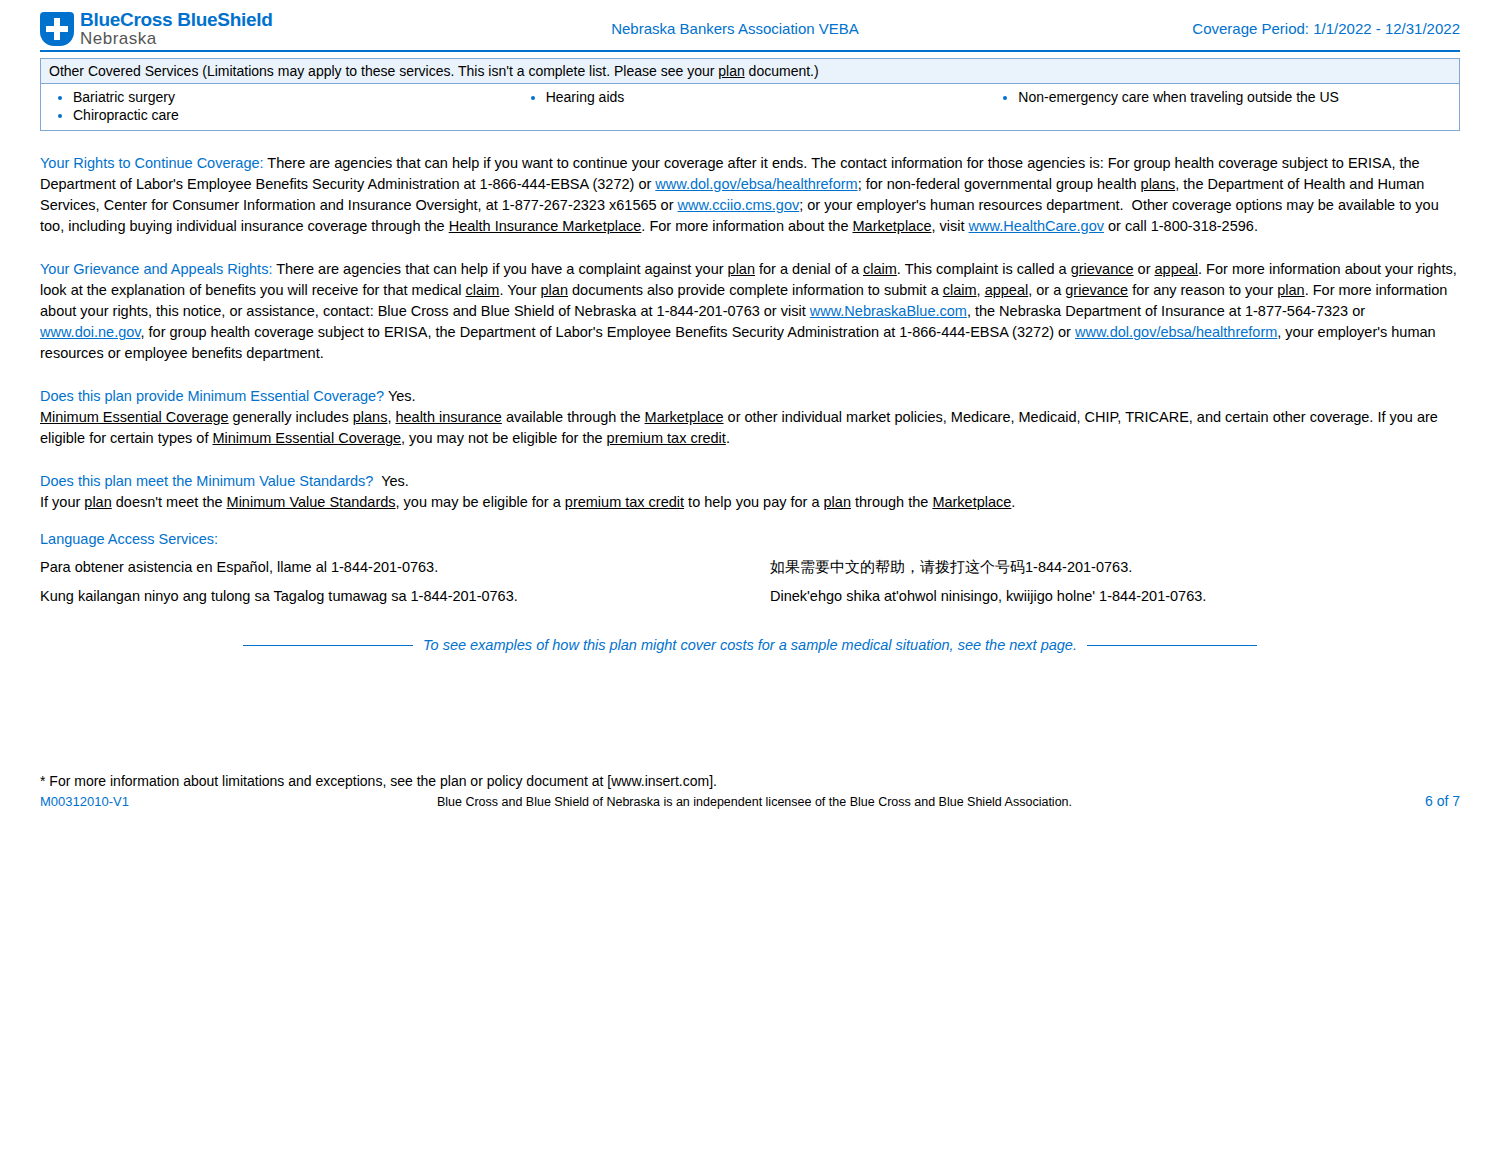BlueCross BlueShield
Nebraska
Nebraska Bankers Association VEBA
Coverage Period: 1/1/2022 - 12/31/2022
Other Covered Services (Limitations may apply to these services. This isn't a complete list. Please see your plan document.)
Bariatric surgery
Chiropractic care
Hearing aids
Non-emergency care when traveling outside the US
Your Rights to Continue Coverage: There are agencies that can help if you want to continue your coverage after it ends. The contact information for those agencies is: For group health coverage subject to ERISA, the Department of Labor's Employee Benefits Security Administration at 1-866-444-EBSA (3272) or www.dol.gov/ebsa/healthreform; for non-federal governmental group health plans, the Department of Health and Human Services, Center for Consumer Information and Insurance Oversight, at 1-877-267-2323 x61565 or www.cciio.cms.gov; or your employer's human resources department. Other coverage options may be available to you too, including buying individual insurance coverage through the Health Insurance Marketplace. For more information about the Marketplace, visit www.HealthCare.gov or call 1-800-318-2596.
Your Grievance and Appeals Rights: There are agencies that can help if you have a complaint against your plan for a denial of a claim. This complaint is called a grievance or appeal. For more information about your rights, look at the explanation of benefits you will receive for that medical claim. Your plan documents also provide complete information to submit a claim, appeal, or a grievance for any reason to your plan. For more information about your rights, this notice, or assistance, contact: Blue Cross and Blue Shield of Nebraska at 1-844-201-0763 or visit www.NebraskaBlue.com, the Nebraska Department of Insurance at 1-877-564-7323 or www.doi.ne.gov, for group health coverage subject to ERISA, the Department of Labor's Employee Benefits Security Administration at 1-866-444-EBSA (3272) or www.dol.gov/ebsa/healthreform, your employer's human resources or employee benefits department.
Does this plan provide Minimum Essential Coverage? Yes.
Minimum Essential Coverage generally includes plans, health insurance available through the Marketplace or other individual market policies, Medicare, Medicaid, CHIP, TRICARE, and certain other coverage. If you are eligible for certain types of Minimum Essential Coverage, you may not be eligible for the premium tax credit.
Does this plan meet the Minimum Value Standards? Yes.
If your plan doesn't meet the Minimum Value Standards, you may be eligible for a premium tax credit to help you pay for a plan through the Marketplace.
Language Access Services:
Para obtener asistencia en Español, llame al 1-844-201-0763.
Kung kailangan ninyo ang tulong sa Tagalog tumawag sa 1-844-201-0763.
如果需要中文的帮助，请拨打这个号码1-844-201-0763.
Dinek'ehgo shika at'ohwol ninisingo, kwiijigo holne' 1-844-201-0763.
To see examples of how this plan might cover costs for a sample medical situation, see the next page.
* For more information about limitations and exceptions, see the plan or policy document at [www.insert.com].
M00312010-V1
Blue Cross and Blue Shield of Nebraska is an independent licensee of the Blue Cross and Blue Shield Association.
6 of 7